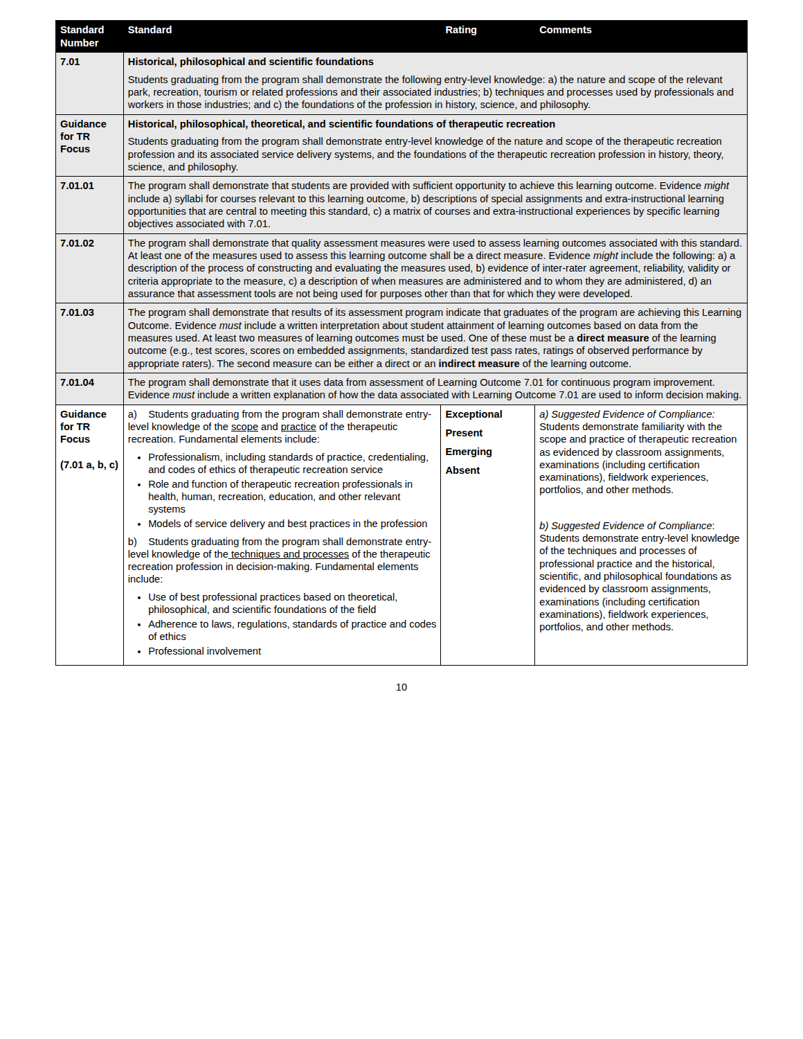| Standard Number | Standard | Rating | Comments |
| --- | --- | --- | --- |
| 7.01 | Historical, philosophical and scientific foundations Students graduating from the program shall demonstrate the following entry-level knowledge: a) the nature and scope of the relevant park, recreation, tourism or related professions and their associated industries; b) techniques and processes used by professionals and workers in those industries; and c) the foundations of the profession in history, science, and philosophy. |
| Guidance for TR Focus | Historical, philosophical, theoretical, and scientific foundations of therapeutic recreation Students graduating from the program shall demonstrate entry-level knowledge of the nature and scope of the therapeutic recreation profession and its associated service delivery systems, and the foundations of the therapeutic recreation profession in history, theory, science, and philosophy. |
| 7.01.01 | The program shall demonstrate that students are provided with sufficient opportunity to achieve this learning outcome. Evidence might include a) syllabi for courses relevant to this learning outcome, b) descriptions of special assignments and extra-instructional learning opportunities that are central to meeting this standard, c) a matrix of courses and extra-instructional experiences by specific learning objectives associated with 7.01. |
| 7.01.02 | The program shall demonstrate that quality assessment measures were used to assess learning outcomes associated with this standard. At least one of the measures used to assess this learning outcome shall be a direct measure. Evidence might include the following: a) a description of the process of constructing and evaluating the measures used, b) evidence of inter-rater agreement, reliability, validity or criteria appropriate to the measure, c) a description of when measures are administered and to whom they are administered, d) an assurance that assessment tools are not being used for purposes other than that for which they were developed. |
| 7.01.03 | The program shall demonstrate that results of its assessment program indicate that graduates of the program are achieving this Learning Outcome. Evidence must include a written interpretation about student attainment of learning outcomes based on data from the measures used. At least two measures of learning outcomes must be used. One of these must be a direct measure of the learning outcome (e.g., test scores, scores on embedded assignments, standardized test pass rates, ratings of observed performance by appropriate raters). The second measure can be either a direct or an indirect measure of the learning outcome. |
| 7.01.04 | The program shall demonstrate that it uses data from assessment of Learning Outcome 7.01 for continuous program improvement. Evidence must include a written explanation of how the data associated with Learning Outcome 7.01 are used to inform decision making. |
| Guidance for TR Focus (7.01 a, b, c) | a) Students graduating from the program shall demonstrate entry-level knowledge of the scope and practice of the therapeutic recreation. Fundamental elements include: Professionalism, including standards of practice, credentialing, and codes of ethics of therapeutic recreation service Role and function of therapeutic recreation professionals in health, human, recreation, education, and other relevant systems Models of service delivery and best practices in the profession b) Students graduating from the program shall demonstrate entry-level knowledge of the techniques and processes of the therapeutic recreation profession in decision-making. Fundamental elements include: Use of best professional practices based on theoretical, philosophical, and scientific foundations of the field Adherence to laws, regulations, standards of practice and codes of ethics Professional involvement | Exceptional Present Emerging Absent | a) Suggested Evidence of Compliance: Students demonstrate familiarity with the scope and practice of therapeutic recreation as evidenced by classroom assignments, examinations (including certification examinations), fieldwork experiences, portfolios, and other methods. b) Suggested Evidence of Compliance : Students demonstrate entry-level knowledge of the techniques and processes of professional practice and the historical, scientific, and philosophical foundations as evidenced by classroom assignments, examinations (including certification examinations), fieldwork experiences, portfolios, and other methods. |
10